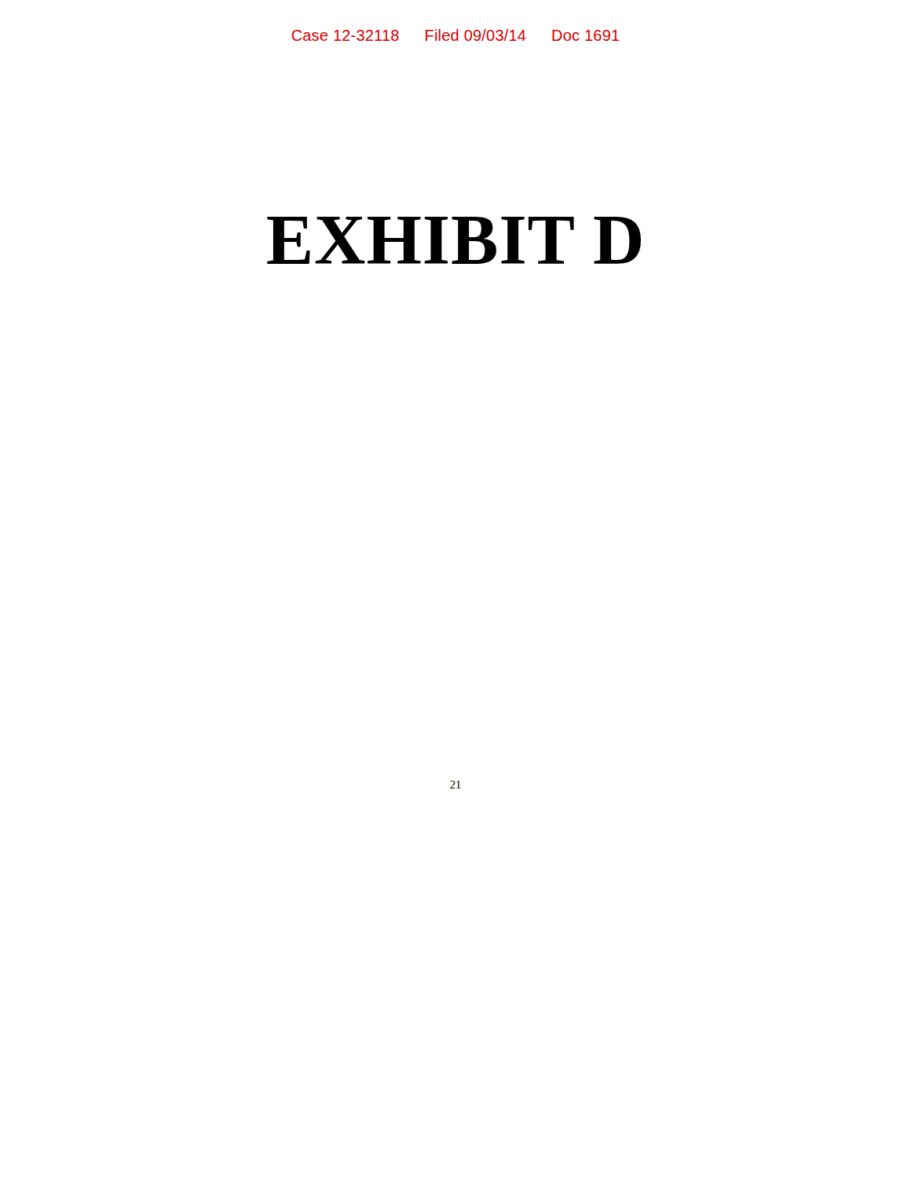Case 12-32118 Filed 09/03/14 Doc 1691
EXHIBIT D
21